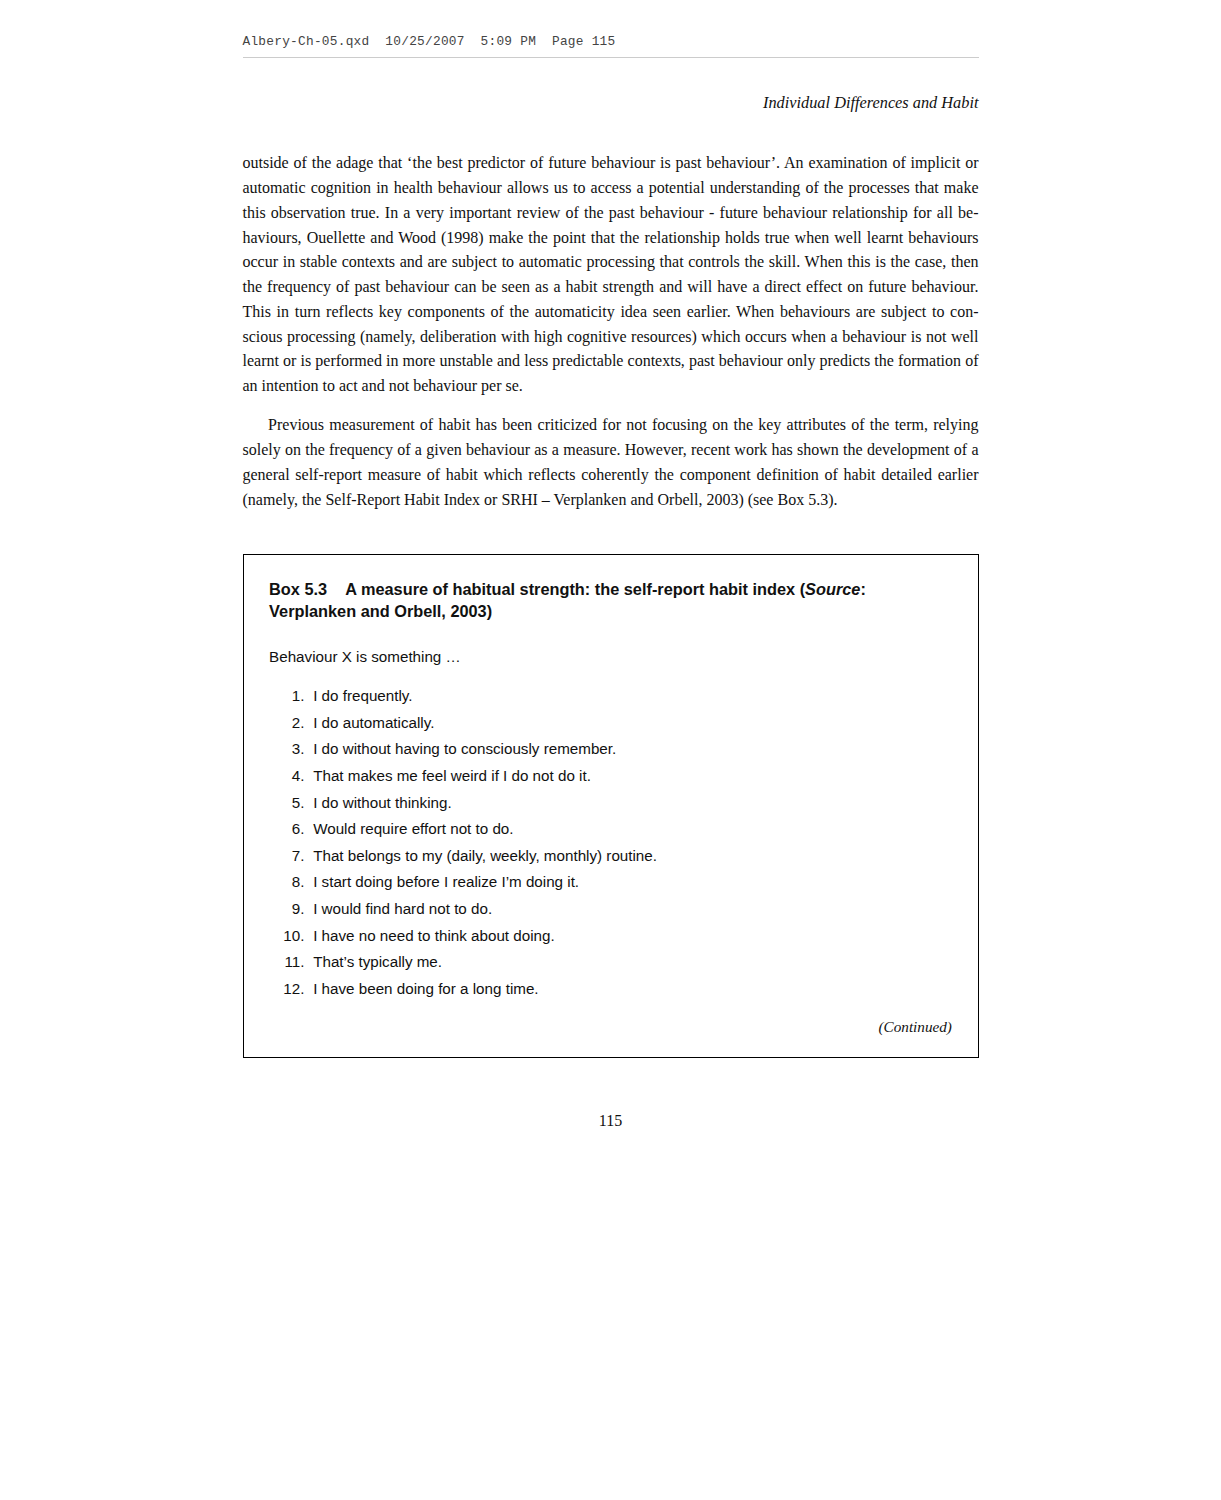Albery-Ch-05.qxd 10/25/2007 5:09 PM Page 115
Individual Differences and Habit
outside of the adage that ‘the best predictor of future behaviour is past behaviour’. An examination of implicit or automatic cognition in health behaviour allows us to access a potential understanding of the processes that make this observation true. In a very important review of the past behaviour - future behaviour relationship for all behaviours, Ouellette and Wood (1998) make the point that the relationship holds true when well learnt behaviours occur in stable contexts and are subject to automatic processing that controls the skill. When this is the case, then the frequency of past behaviour can be seen as a habit strength and will have a direct effect on future behaviour. This in turn reflects key components of the automaticity idea seen earlier. When behaviours are subject to conscious processing (namely, deliberation with high cognitive resources) which occurs when a behaviour is not well learnt or is performed in more unstable and less predictable contexts, past behaviour only predicts the formation of an intention to act and not behaviour per se.
Previous measurement of habit has been criticized for not focusing on the key attributes of the term, relying solely on the frequency of a given behaviour as a measure. However, recent work has shown the development of a general self-report measure of habit which reflects coherently the component definition of habit detailed earlier (namely, the Self-Report Habit Index or SRHI – Verplanken and Orbell, 2003) (see Box 5.3).
Box 5.3 A measure of habitual strength: the self-report habit index (Source: Verplanken and Orbell, 2003)
Behaviour X is something …
I do frequently.
I do automatically.
I do without having to consciously remember.
That makes me feel weird if I do not do it.
I do without thinking.
Would require effort not to do.
That belongs to my (daily, weekly, monthly) routine.
I start doing before I realize I’m doing it.
I would find hard not to do.
I have no need to think about doing.
That’s typically me.
I have been doing for a long time.
(Continued)
115